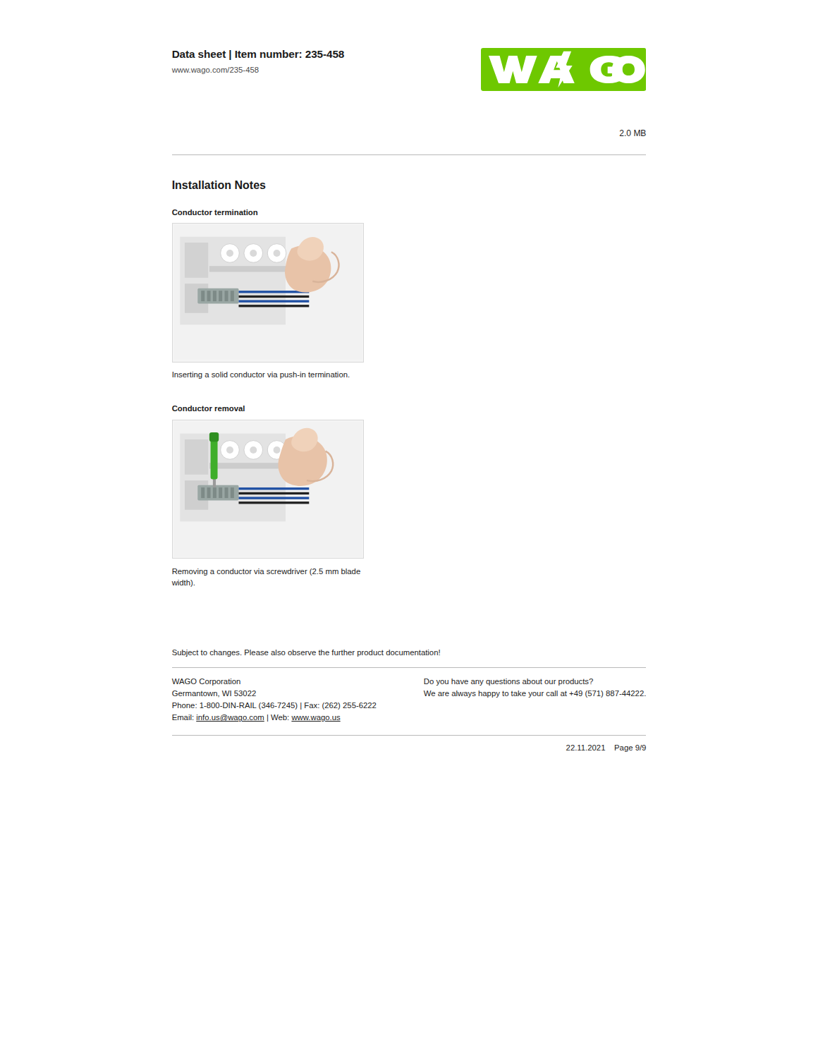Data sheet | Item number: 235-458
www.wago.com/235-458
2.0 MB
Installation Notes
Conductor termination
Inserting a solid conductor via push-in termination.
Conductor removal
Removing a conductor via screwdriver (2.5 mm blade width).
Subject to changes. Please also observe the further product documentation!
WAGO Corporation
Germantown, WI 53022
Phone: 1-800-DIN-RAIL (346-7245) | Fax: (262) 255-6222
Email: info.us@wago.com | Web: www.wago.us
Do you have any questions about our products?
We are always happy to take your call at +49 (571) 887-44222.
22.11.2021 Page 9/9